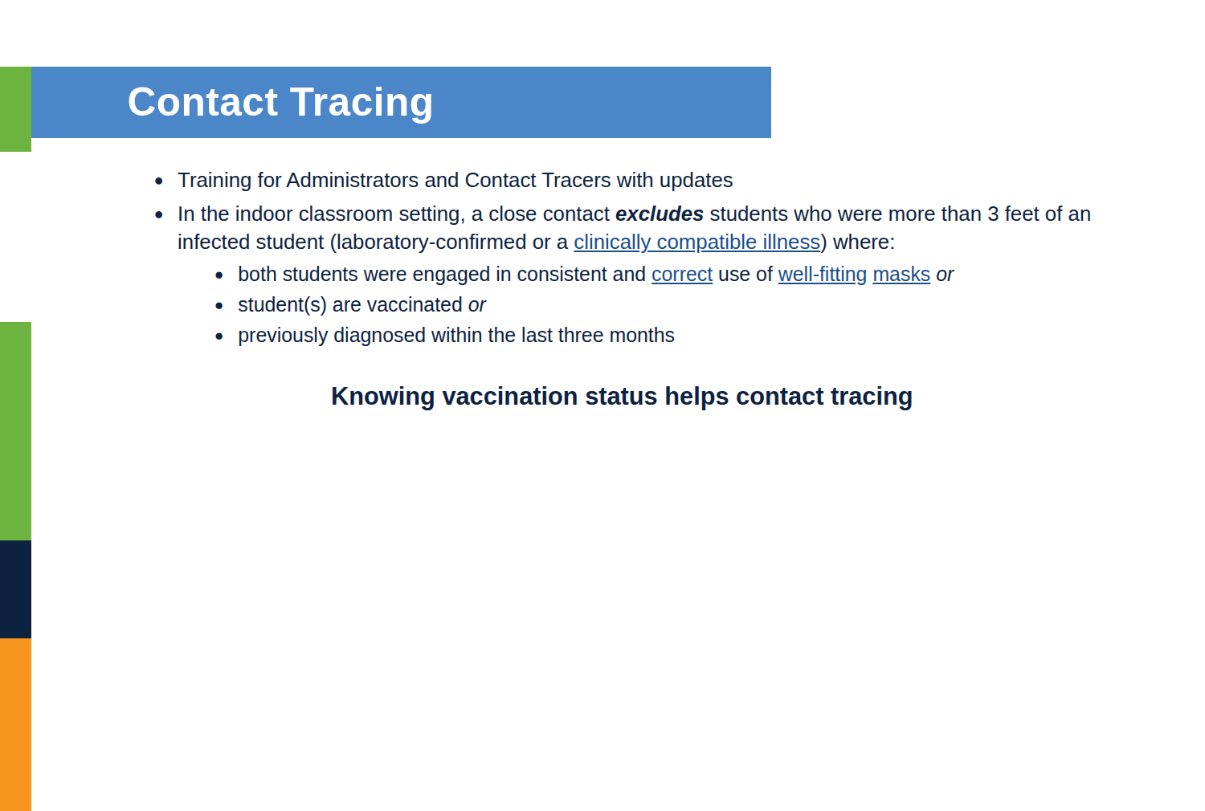Contact Tracing
Training for Administrators and Contact Tracers with updates
In the indoor classroom setting, a close contact excludes students who were more than 3 feet of an infected student (laboratory-confirmed or a clinically compatible illness) where:
both students were engaged in consistent and correct use of well-fitting masks or
student(s) are vaccinated or
previously diagnosed within the last three months
Knowing vaccination status helps contact tracing